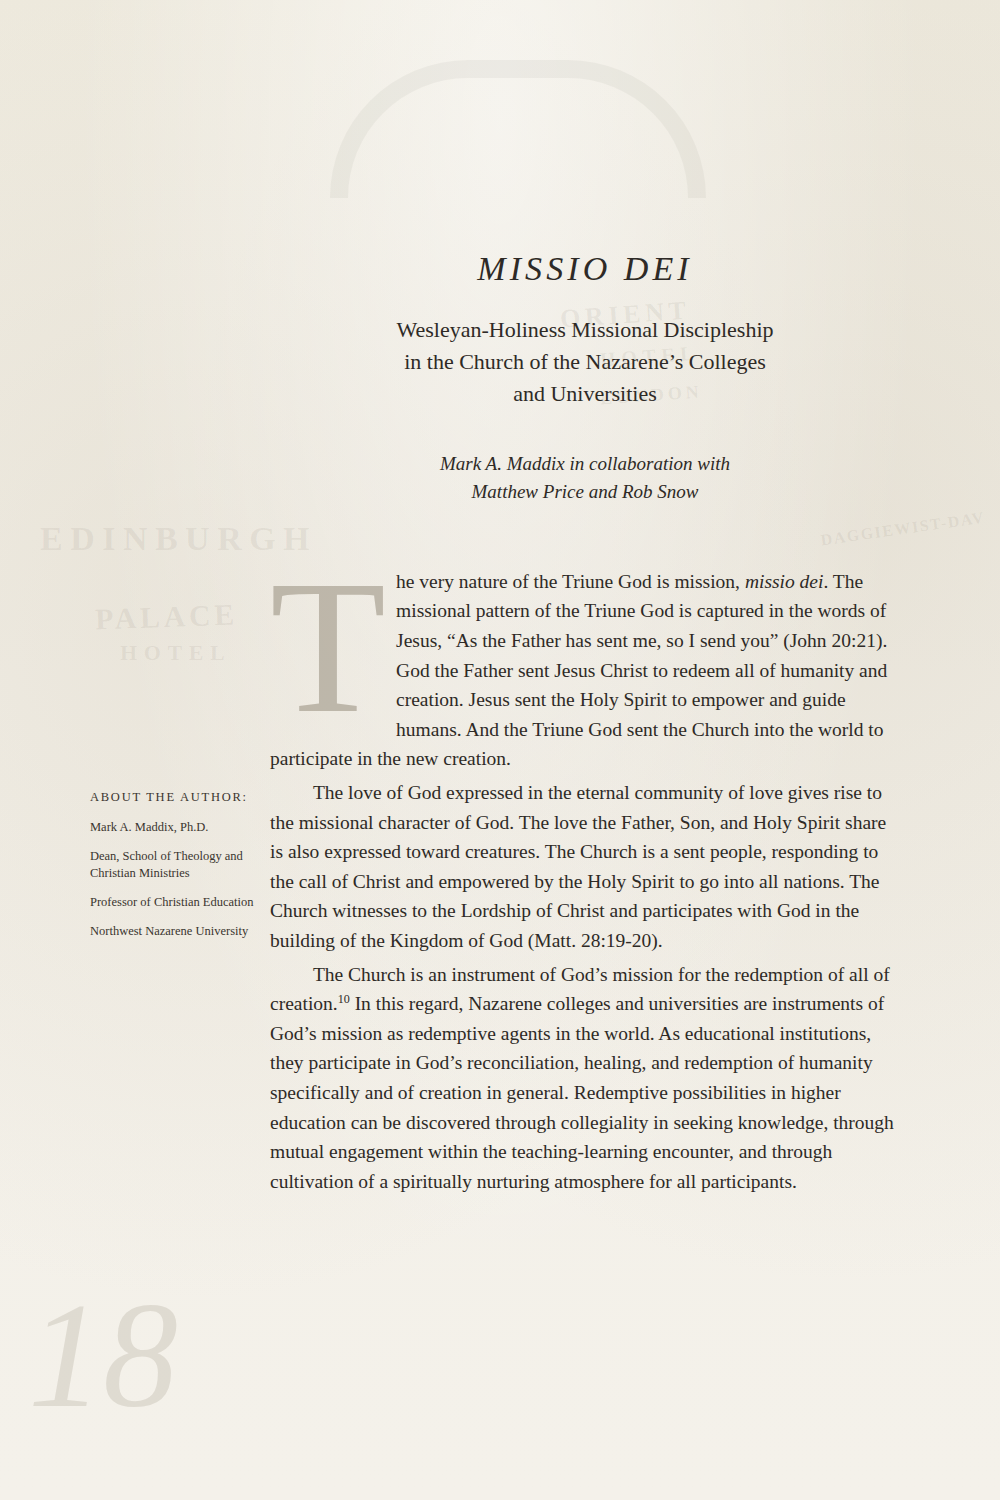Edinburgh
Palace
Hotel
Orient
Hotel
London
Daggiewist-Dav
18
Missio Dei
Wesleyan-Holiness Missional Discipleship
in the Church of the Nazarene’s Colleges
and Universities
Mark A. Maddix in collaboration with
Matthew Price and Rob Snow
About the Author:
Mark A. Maddix, Ph.D.
Dean, School of Theology and Christian Ministries
Professor of Christian Education
Northwest Nazarene University
The very nature of the Triune God is mission, missio dei. The missional pattern of the Triune God is captured in the words of Jesus, “As the Father has sent me, so I send you” (John 20:21). God the Father sent Jesus Christ to redeem all of humanity and creation. Jesus sent the Holy Spirit to empower and guide humans. And the Triune God sent the Church into the world to participate in the new creation.
The love of God expressed in the eternal community of love gives rise to the missional character of God. The love the Father, Son, and Holy Spirit share is also expressed toward creatures. The Church is a sent people, responding to the call of Christ and empowered by the Holy Spirit to go into all nations. The Church witnesses to the Lordship of Christ and participates with God in the building of the Kingdom of God (Matt. 28:19-20).
The Church is an instrument of God’s mission for the redemption of all of creation.10 In this regard, Nazarene colleges and universities are instruments of God’s mission as redemptive agents in the world. As educational institutions, they participate in God’s reconciliation, healing, and redemption of humanity specifically and of creation in general. Redemptive possibilities in higher education can be discovered through collegiality in seeking knowledge, through mutual engagement within the teaching-learning encounter, and through cultivation of a spiritually nurturing atmosphere for all participants.